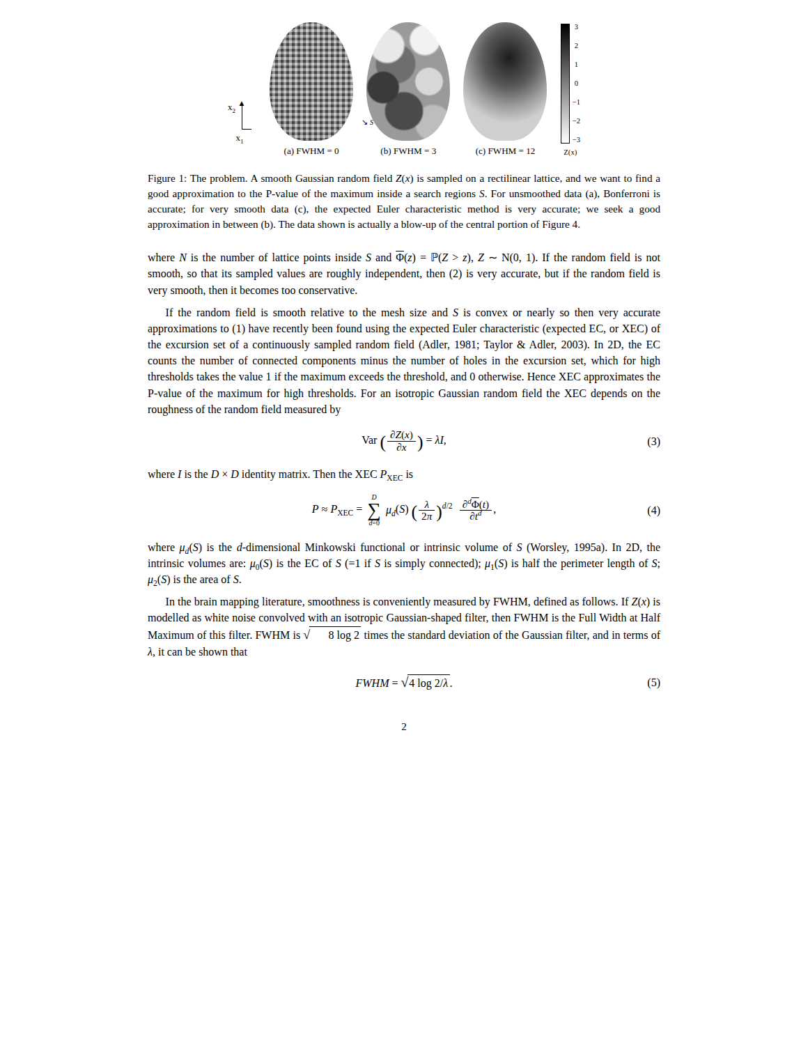x2 ▲ x1
↘ S (a) FWHM = 0
(b) FWHM = 3
(c) FWHM = 12
3 2 1 0 −1 −2 −3
Z(x)
Figure 1: The problem. A smooth Gaussian random field Z(x) is sampled on a rectilinear lattice, and we want to find a good approximation to the P-value of the maximum inside a search regions S. For unsmoothed data (a), Bonferroni is accurate; for very smooth data (c), the expected Euler characteristic method is very accurate; we seek a good approximation in between (b). The data shown is actually a blow-up of the central portion of Figure 4.
where N is the number of lattice points inside S and Φ(z) = ℙ(Z > z), Z ∼ N(0, 1). If the random field is not smooth, so that its sampled values are roughly independent, then (2) is very accurate, but if the random field is very smooth, then it becomes too conservative.
If the random field is smooth relative to the mesh size and S is convex or nearly so then very accurate approximations to (1) have recently been found using the expected Euler characteristic (expected EC, or XEC) of the excursion set of a continuously sampled random field (Adler, 1981; Taylor & Adler, 2003). In 2D, the EC counts the number of connected components minus the number of holes in the excursion set, which for high thresholds takes the value 1 if the maximum exceeds the threshold, and 0 otherwise. Hence XEC approximates the P-value of the maximum for high thresholds. For an isotropic Gaussian random field the XEC depends on the roughness of the random field measured by
Var (∂Z(x)∂x) = λI,
(3)
where I is the D × D identity matrix. Then the XEC PXEC is
P ≈ PXEC = D ∑ d=0 μd(S) (λ 2π)d/2 ∂dΦ(t)∂td,
(4)
where μd(S) is the d-dimensional Minkowski functional or intrinsic volume of S (Worsley, 1995a). In 2D, the intrinsic volumes are: μ0(S) is the EC of S (=1 if S is simply connected); μ1(S) is half the perimeter length of S; μ2(S) is the area of S.
In the brain mapping literature, smoothness is conveniently measured by FWHM, defined as follows. If Z(x) is modelled as white noise convolved with an isotropic Gaussian-shaped filter, then FWHM is the Full Width at Half Maximum of this filter. FWHM is √8 log 2 times the standard deviation of the Gaussian filter, and in terms of λ, it can be shown that
FWHM = √4 log 2/λ.
(5)
2